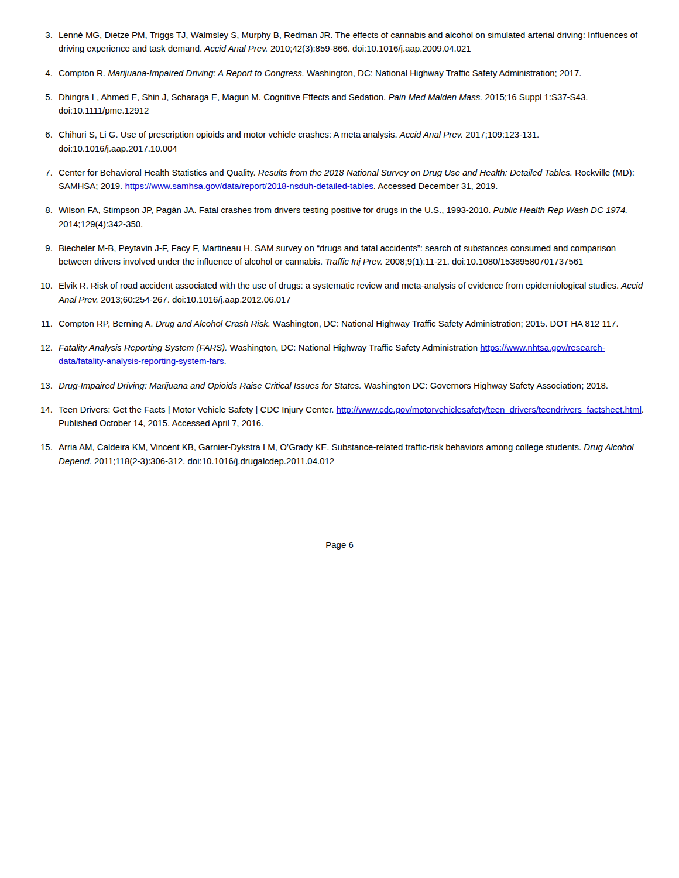Lenné MG, Dietze PM, Triggs TJ, Walmsley S, Murphy B, Redman JR. The effects of cannabis and alcohol on simulated arterial driving: Influences of driving experience and task demand. Accid Anal Prev. 2010;42(3):859-866. doi:10.1016/j.aap.2009.04.021
Compton R. Marijuana-Impaired Driving: A Report to Congress. Washington, DC: National Highway Traffic Safety Administration; 2017.
Dhingra L, Ahmed E, Shin J, Scharaga E, Magun M. Cognitive Effects and Sedation. Pain Med Malden Mass. 2015;16 Suppl 1:S37-S43. doi:10.1111/pme.12912
Chihuri S, Li G. Use of prescription opioids and motor vehicle crashes: A meta analysis. Accid Anal Prev. 2017;109:123-131. doi:10.1016/j.aap.2017.10.004
Center for Behavioral Health Statistics and Quality. Results from the 2018 National Survey on Drug Use and Health: Detailed Tables. Rockville (MD): SAMHSA; 2019. https://www.samhsa.gov/data/report/2018-nsduh-detailed-tables. Accessed December 31, 2019.
Wilson FA, Stimpson JP, Pagán JA. Fatal crashes from drivers testing positive for drugs in the U.S., 1993-2010. Public Health Rep Wash DC 1974. 2014;129(4):342-350.
Biecheler M-B, Peytavin J-F, Facy F, Martineau H. SAM survey on “drugs and fatal accidents”: search of substances consumed and comparison between drivers involved under the influence of alcohol or cannabis. Traffic Inj Prev. 2008;9(1):11-21. doi:10.1080/15389580701737561
Elvik R. Risk of road accident associated with the use of drugs: a systematic review and meta-analysis of evidence from epidemiological studies. Accid Anal Prev. 2013;60:254-267. doi:10.1016/j.aap.2012.06.017
Compton RP, Berning A. Drug and Alcohol Crash Risk. Washington, DC: National Highway Traffic Safety Administration; 2015. DOT HA 812 117.
Fatality Analysis Reporting System (FARS). Washington, DC: National Highway Traffic Safety Administration https://www.nhtsa.gov/research-data/fatality-analysis-reporting-system-fars.
Drug-Impaired Driving: Marijuana and Opioids Raise Critical Issues for States. Washington DC: Governors Highway Safety Association; 2018.
Teen Drivers: Get the Facts | Motor Vehicle Safety | CDC Injury Center. http://www.cdc.gov/motorvehiclesafety/teen_drivers/teendrivers_factsheet.html. Published October 14, 2015. Accessed April 7, 2016.
Arria AM, Caldeira KM, Vincent KB, Garnier-Dykstra LM, O’Grady KE. Substance-related traffic-risk behaviors among college students. Drug Alcohol Depend. 2011;118(2-3):306-312. doi:10.1016/j.drugalcdep.2011.04.012
Page 6